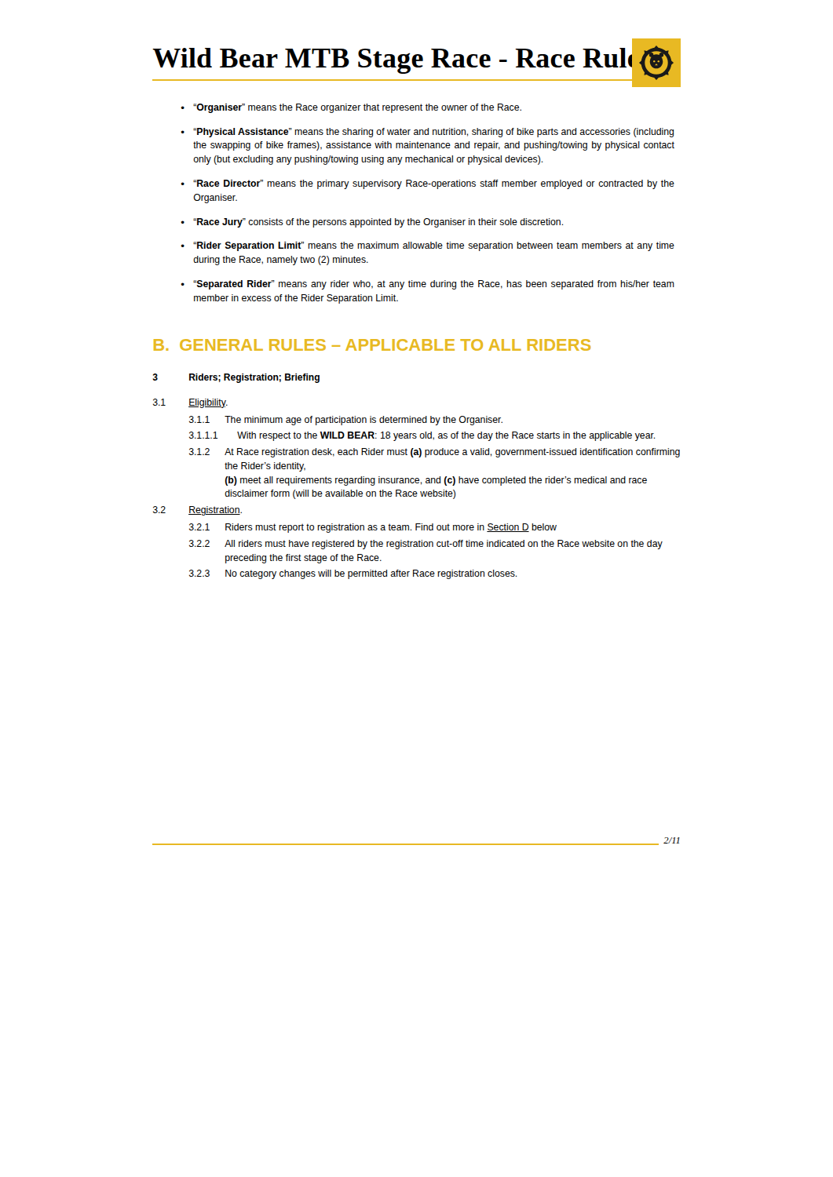Wild Bear MTB Stage Race - Race Rules
“Organiser” means the Race organizer that represent the owner of the Race.
“Physical Assistance” means the sharing of water and nutrition, sharing of bike parts and accessories (including the swapping of bike frames), assistance with maintenance and repair, and pushing/towing by physical contact only (but excluding any pushing/towing using any mechanical or physical devices).
“Race Director” means the primary supervisory Race-operations staff member employed or contracted by the Organiser.
“Race Jury” consists of the persons appointed by the Organiser in their sole discretion.
“Rider Separation Limit” means the maximum allowable time separation between team members at any time during the Race, namely two (2) minutes.
“Separated Rider” means any rider who, at any time during the Race, has been separated from his/her team member in excess of the Rider Separation Limit.
B. GENERAL RULES – APPLICABLE TO ALL RIDERS
3 Riders; Registration; Briefing
3.1 Eligibility.
3.1.1 The minimum age of participation is determined by the Organiser.
3.1.1.1 With respect to the WILD BEAR: 18 years old, as of the day the Race starts in the applicable year.
3.1.2 At Race registration desk, each Rider must (a) produce a valid, government-issued identification confirming the Rider’s identity,
(b) meet all requirements regarding insurance, and (c) have completed the rider’s medical and race disclaimer form (will be available on the Race website)
3.2 Registration.
3.2.1 Riders must report to registration as a team. Find out more in Section D below
3.2.2 All riders must have registered by the registration cut-off time indicated on the Race website on the day preceding the first stage of the Race.
3.2.3 No category changes will be permitted after Race registration closes.
2/11